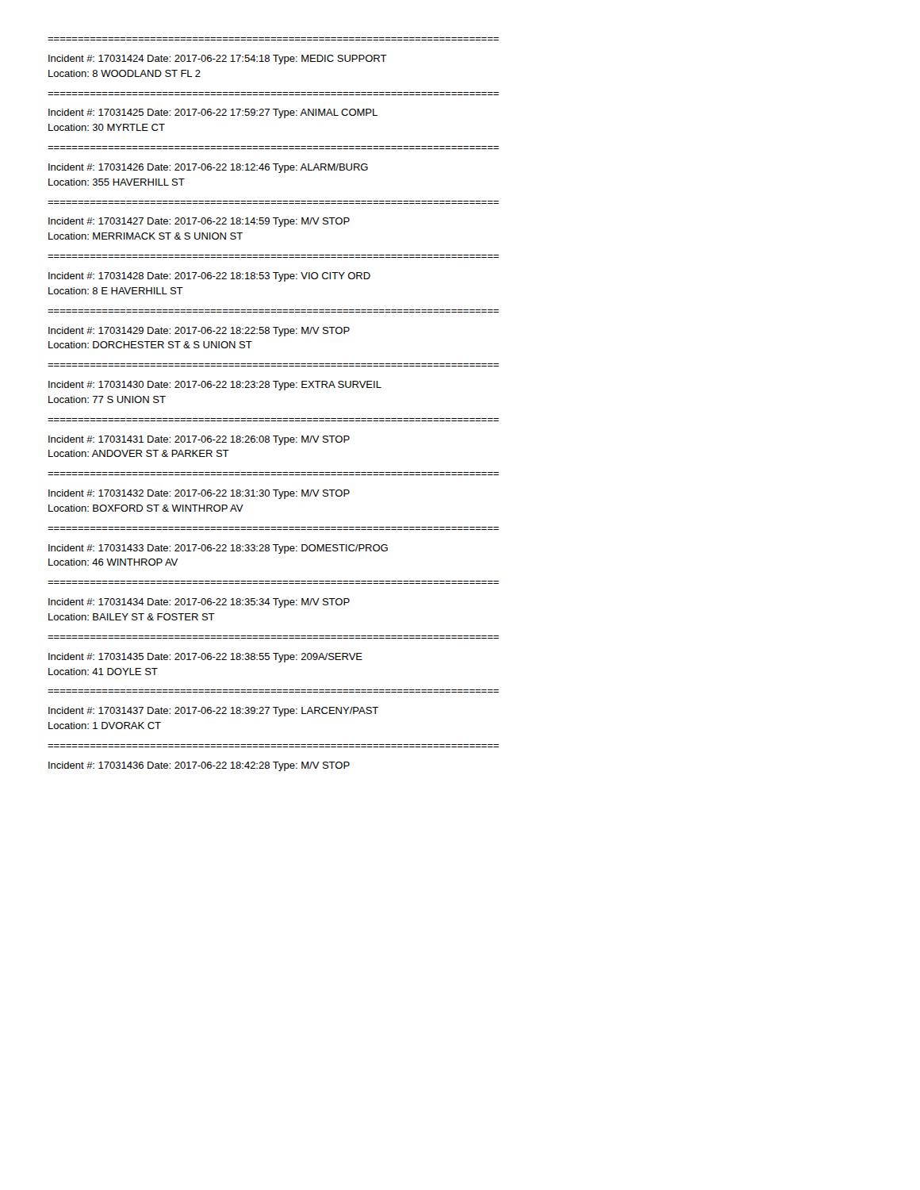===========================================================================
Incident #: 17031424 Date: 2017-06-22 17:54:18 Type: MEDIC SUPPORT
Location: 8 WOODLAND ST FL 2
===========================================================================
Incident #: 17031425 Date: 2017-06-22 17:59:27 Type: ANIMAL COMPL
Location: 30 MYRTLE CT
===========================================================================
Incident #: 17031426 Date: 2017-06-22 18:12:46 Type: ALARM/BURG
Location: 355 HAVERHILL ST
===========================================================================
Incident #: 17031427 Date: 2017-06-22 18:14:59 Type: M/V STOP
Location: MERRIMACK ST & S UNION ST
===========================================================================
Incident #: 17031428 Date: 2017-06-22 18:18:53 Type: VIO CITY ORD
Location: 8 E HAVERHILL ST
===========================================================================
Incident #: 17031429 Date: 2017-06-22 18:22:58 Type: M/V STOP
Location: DORCHESTER ST & S UNION ST
===========================================================================
Incident #: 17031430 Date: 2017-06-22 18:23:28 Type: EXTRA SURVEIL
Location: 77 S UNION ST
===========================================================================
Incident #: 17031431 Date: 2017-06-22 18:26:08 Type: M/V STOP
Location: ANDOVER ST & PARKER ST
===========================================================================
Incident #: 17031432 Date: 2017-06-22 18:31:30 Type: M/V STOP
Location: BOXFORD ST & WINTHROP AV
===========================================================================
Incident #: 17031433 Date: 2017-06-22 18:33:28 Type: DOMESTIC/PROG
Location: 46 WINTHROP AV
===========================================================================
Incident #: 17031434 Date: 2017-06-22 18:35:34 Type: M/V STOP
Location: BAILEY ST & FOSTER ST
===========================================================================
Incident #: 17031435 Date: 2017-06-22 18:38:55 Type: 209A/SERVE
Location: 41 DOYLE ST
===========================================================================
Incident #: 17031437 Date: 2017-06-22 18:39:27 Type: LARCENY/PAST
Location: 1 DVORAK CT
===========================================================================
Incident #: 17031436 Date: 2017-06-22 18:42:28 Type: M/V STOP